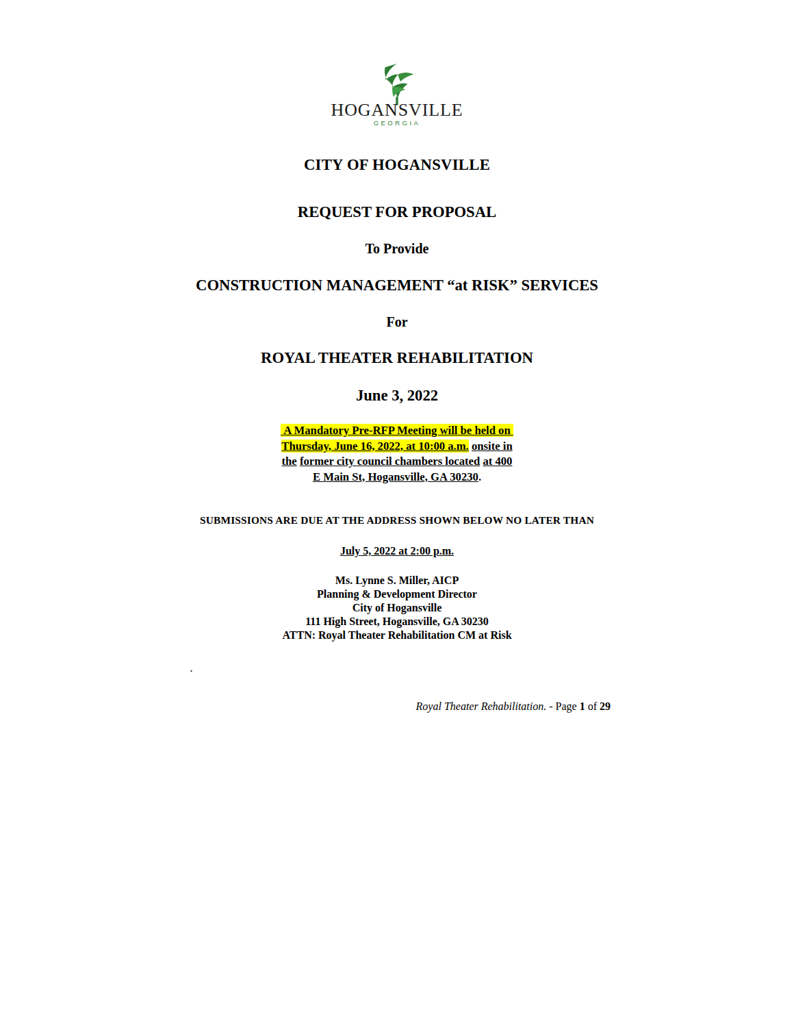HOGANSVILLE GEORGIA
CITY OF HOGANSVILLE
REQUEST FOR PROPOSAL
To Provide
CONSTRUCTION MANAGEMENT “at RISK” SERVICES
For
ROYAL THEATER REHABILITATION
June 3, 2022
A Mandatory Pre-RFP Meeting will be held on
Thursday, June 16, 2022, at 10:00 a.m. onsite in
the former city council chambers located at 400
E Main St, Hogansville, GA 30230.
SUBMISSIONS ARE DUE AT THE ADDRESS SHOWN BELOW NO LATER THAN
July 5, 2022 at 2:00 p.m.
Ms. Lynne S. Miller, AICP
Planning & Development Director
City of Hogansville
111 High Street, Hogansville, GA 30230
ATTN: Royal Theater Rehabilitation CM at Risk
.
Royal Theater Rehabilitation. - Page 1 of 29